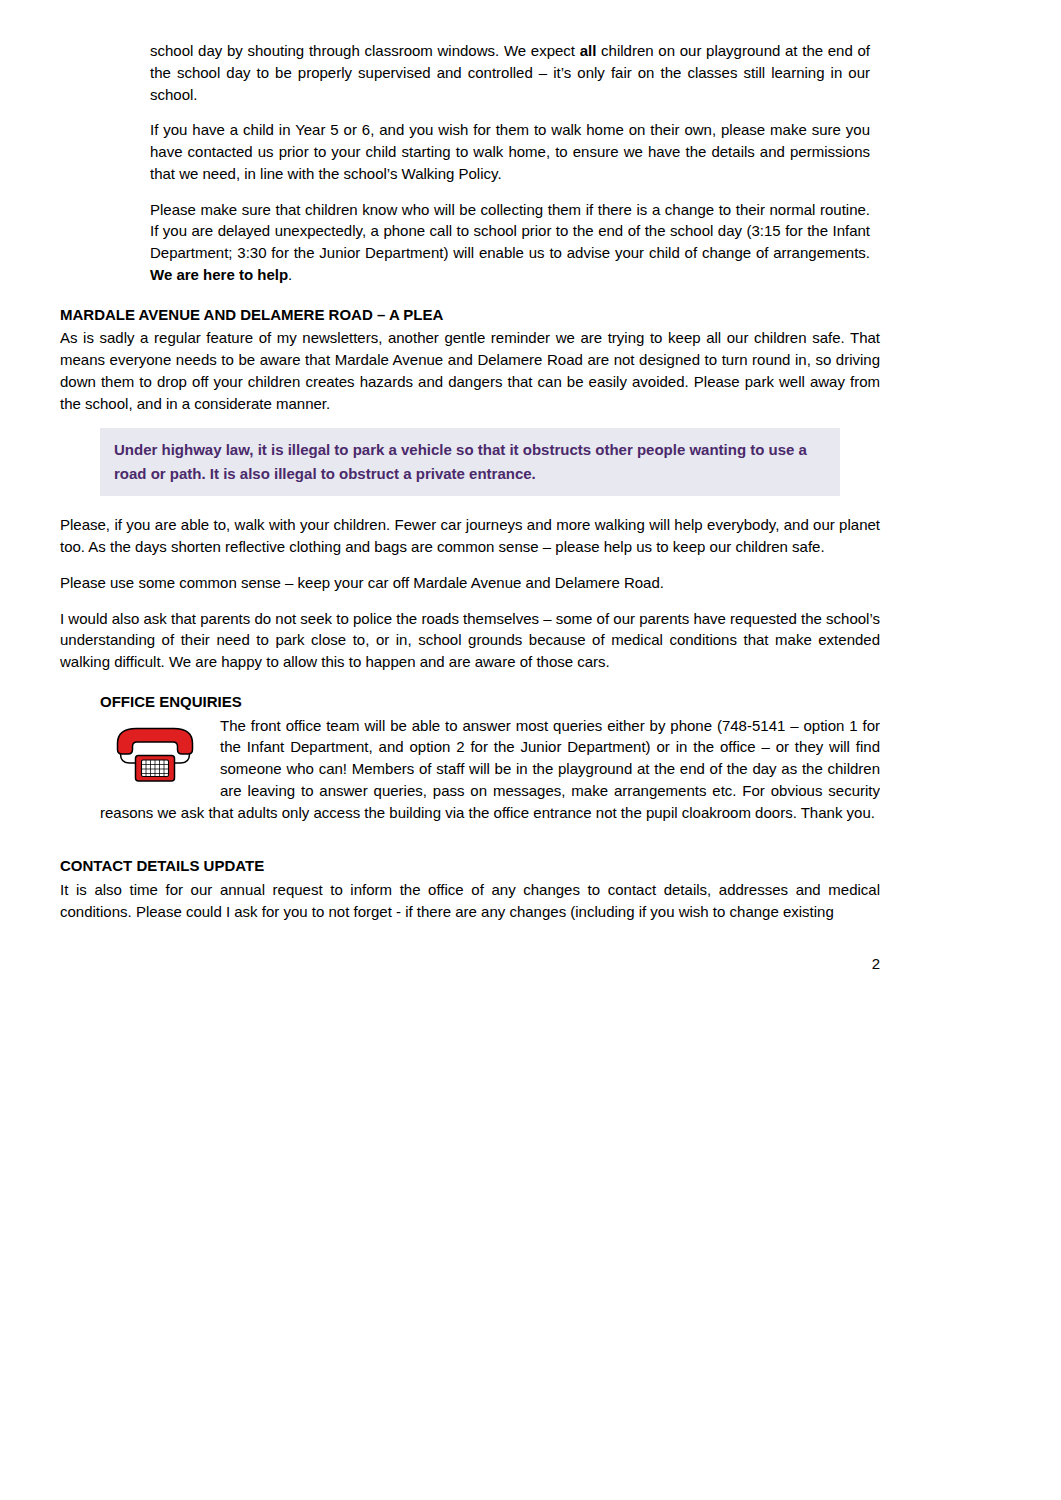school day by shouting through classroom windows. We expect all children on our playground at the end of the school day to be properly supervised and controlled – it’s only fair on the classes still learning in our school.
If you have a child in Year 5 or 6, and you wish for them to walk home on their own, please make sure you have contacted us prior to your child starting to walk home, to ensure we have the details and permissions that we need, in line with the school’s Walking Policy.
Please make sure that children know who will be collecting them if there is a change to their normal routine. If you are delayed unexpectedly, a phone call to school prior to the end of the school day (3:15 for the Infant Department; 3:30 for the Junior Department) will enable us to advise your child of change of arrangements. We are here to help.
Mardale Avenue and Delamere Road – a plea
As is sadly a regular feature of my newsletters, another gentle reminder we are trying to keep all our children safe. That means everyone needs to be aware that Mardale Avenue and Delamere Road are not designed to turn round in, so driving down them to drop off your children creates hazards and dangers that can be easily avoided. Please park well away from the school, and in a considerate manner.
Under highway law, it is illegal to park a vehicle so that it obstructs other people wanting to use a road or path. It is also illegal to obstruct a private entrance.
Please, if you are able to, walk with your children. Fewer car journeys and more walking will help everybody, and our planet too. As the days shorten reflective clothing and bags are common sense – please help us to keep our children safe.
Please use some common sense – keep your car off Mardale Avenue and Delamere Road.
I would also ask that parents do not seek to police the roads themselves – some of our parents have requested the school’s understanding of their need to park close to, or in, school grounds because of medical conditions that make extended walking difficult. We are happy to allow this to happen and are aware of those cars.
Office Enquiries
The front office team will be able to answer most queries either by phone (748-5141 – option 1 for the Infant Department, and option 2 for the Junior Department) or in the office – or they will find someone who can! Members of staff will be in the playground at the end of the day as the children are leaving to answer queries, pass on messages, make arrangements etc. For obvious security reasons we ask that adults only access the building via the office entrance not the pupil cloakroom doors. Thank you.
Contact Details Update
It is also time for our annual request to inform the office of any changes to contact details, addresses and medical conditions. Please could I ask for you to not forget - if there are any changes (including if you wish to change existing
2